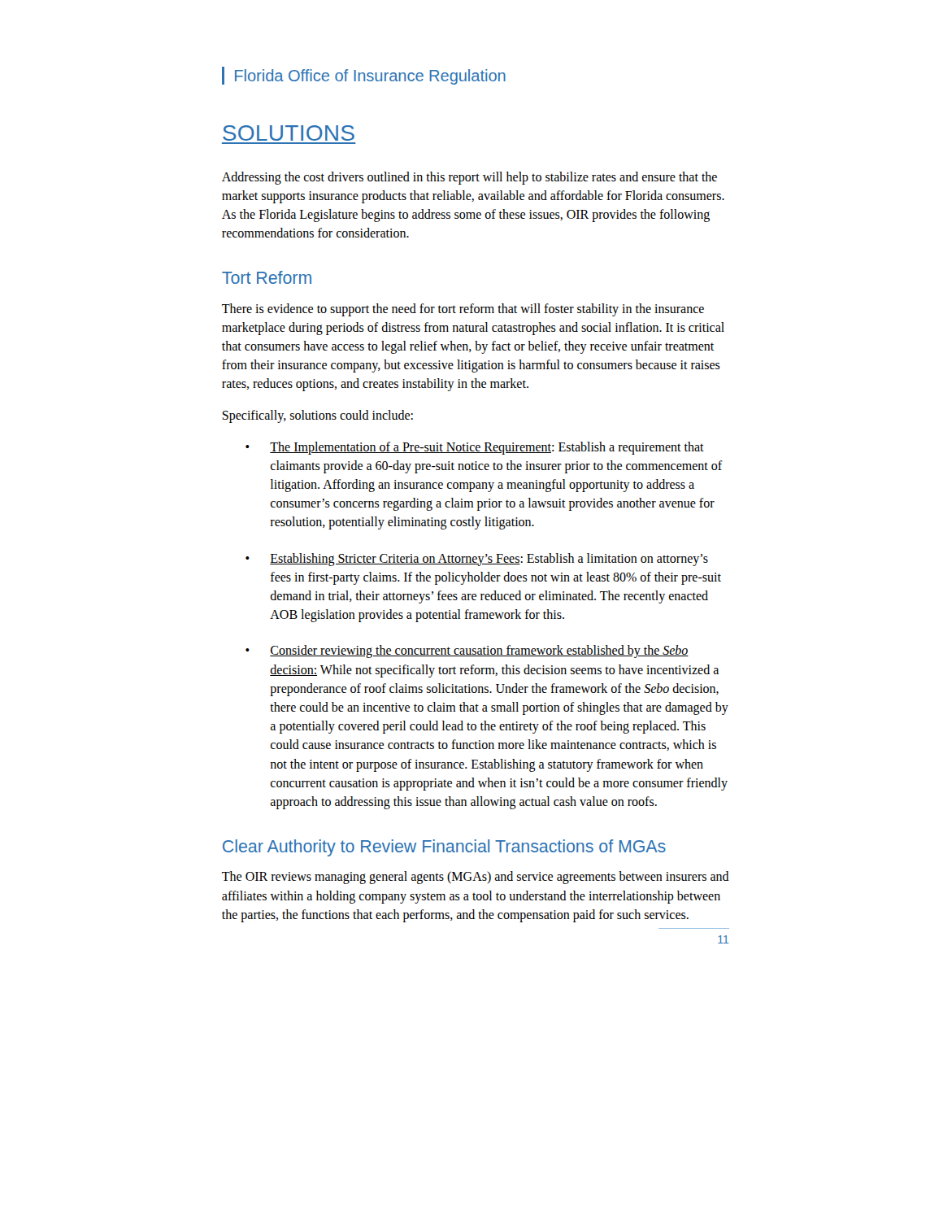Florida Office of Insurance Regulation
SOLUTIONS
Addressing the cost drivers outlined in this report will help to stabilize rates and ensure that the market supports insurance products that reliable, available and affordable for Florida consumers. As the Florida Legislature begins to address some of these issues, OIR provides the following recommendations for consideration.
Tort Reform
There is evidence to support the need for tort reform that will foster stability in the insurance marketplace during periods of distress from natural catastrophes and social inflation. It is critical that consumers have access to legal relief when, by fact or belief, they receive unfair treatment from their insurance company, but excessive litigation is harmful to consumers because it raises rates, reduces options, and creates instability in the market.
Specifically, solutions could include:
The Implementation of a Pre-suit Notice Requirement: Establish a requirement that claimants provide a 60-day pre-suit notice to the insurer prior to the commencement of litigation. Affording an insurance company a meaningful opportunity to address a consumer’s concerns regarding a claim prior to a lawsuit provides another avenue for resolution, potentially eliminating costly litigation.
Establishing Stricter Criteria on Attorney’s Fees: Establish a limitation on attorney’s fees in first-party claims. If the policyholder does not win at least 80% of their pre-suit demand in trial, their attorneys’ fees are reduced or eliminated. The recently enacted AOB legislation provides a potential framework for this.
Consider reviewing the concurrent causation framework established by the Sebo decision: While not specifically tort reform, this decision seems to have incentivized a preponderance of roof claims solicitations. Under the framework of the Sebo decision, there could be an incentive to claim that a small portion of shingles that are damaged by a potentially covered peril could lead to the entirety of the roof being replaced. This could cause insurance contracts to function more like maintenance contracts, which is not the intent or purpose of insurance. Establishing a statutory framework for when concurrent causation is appropriate and when it isn’t could be a more consumer friendly approach to addressing this issue than allowing actual cash value on roofs.
Clear Authority to Review Financial Transactions of MGAs
The OIR reviews managing general agents (MGAs) and service agreements between insurers and affiliates within a holding company system as a tool to understand the interrelationship between the parties, the functions that each performs, and the compensation paid for such services.
11